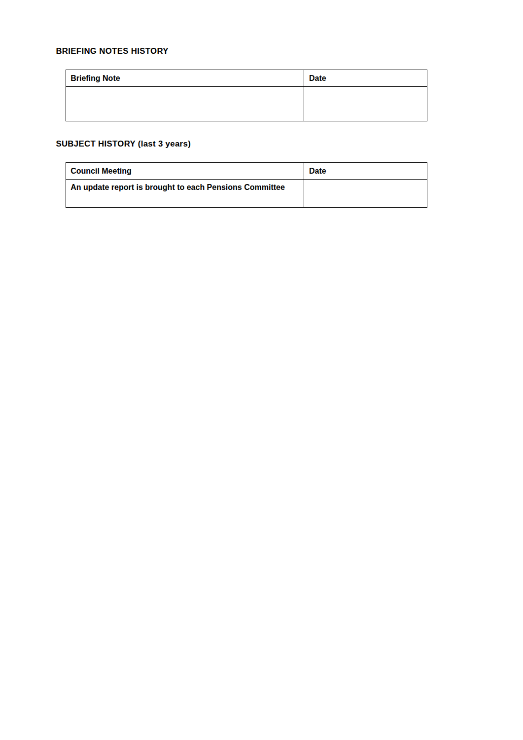BRIEFING NOTES HISTORY
| Briefing Note | Date |
| --- | --- |
SUBJECT HISTORY (last 3 years)
| Council Meeting | Date |
| --- | --- |
| An update report is brought to each Pensions Committee | |